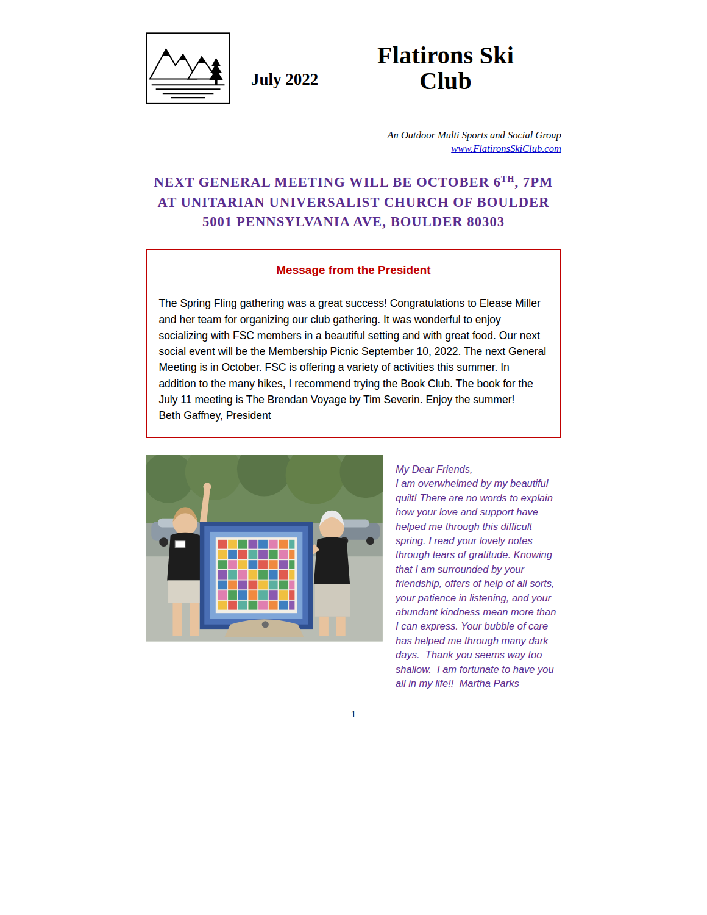July 2022
Flatirons Ski
Club
An Outdoor Multi Sports and Social Group
www.FlatironsSkiClub.com
Next General Meeting will be October 6th, 7pm
at Unitarian Universalist Church of Boulder
5001 Pennsylvania Ave, Boulder 80303
Message from the President
The Spring Fling gathering was a great success! Congratulations to Elease Miller and her team for organizing our club gathering. It was wonderful to enjoy socializing with FSC members in a beautiful setting and with great food. Our next social event will be the Membership Picnic September 10, 2022. The next General Meeting is in October. FSC is offering a variety of activities this summer. In addition to the many hikes, I recommend trying the Book Club. The book for the July 11 meeting is The Brendan Voyage by Tim Severin. Enjoy the summer!
Beth Gaffney, President
My Dear Friends,
I am overwhelmed by my beautiful quilt! There are no words to explain how your love and support have helped me through this difficult spring. I read your lovely notes through tears of gratitude. Knowing that I am surrounded by your friendship, offers of help of all sorts, your patience in listening, and your abundant kindness mean more than I can express. Your bubble of care has helped me through many dark days. Thank you seems way too shallow. I am fortunate to have you all in my life!! Martha Parks
1